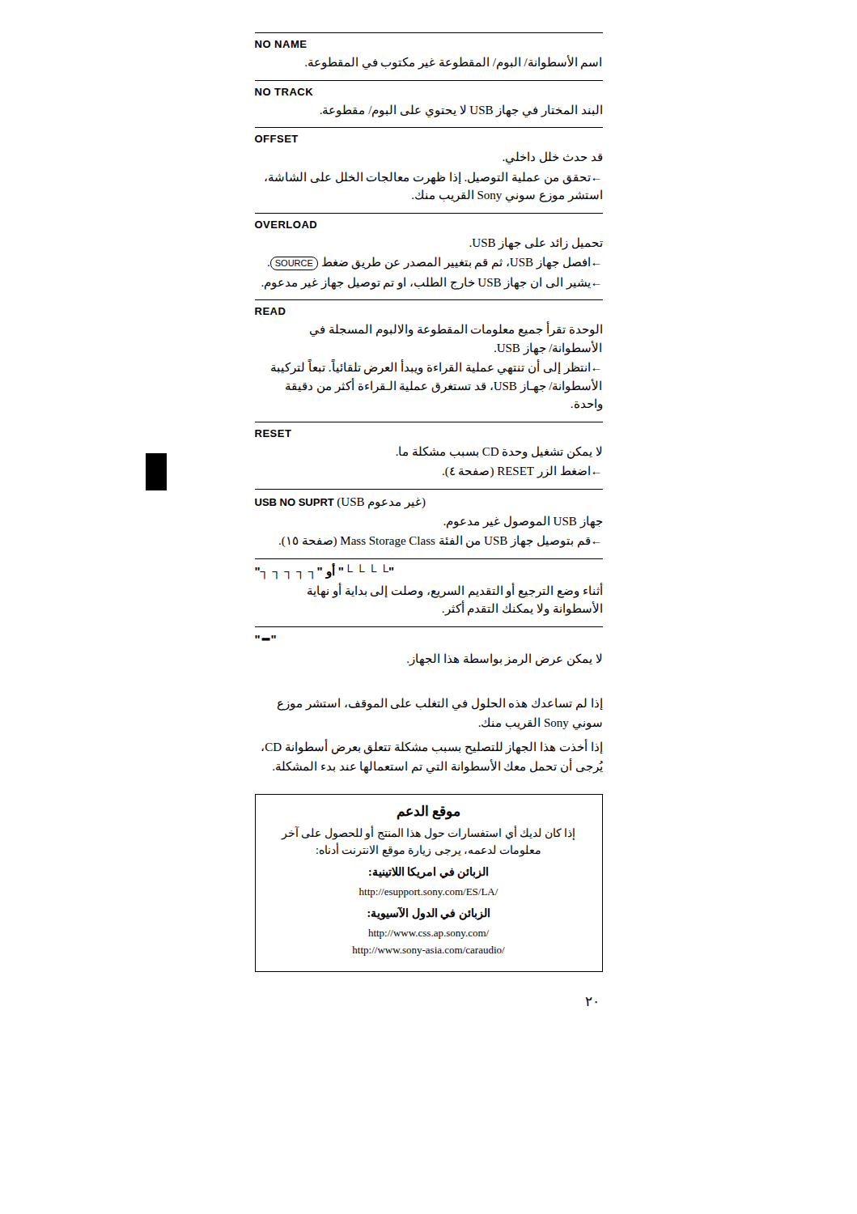NO NAME
اسم الأسطوانة/ البوم/ المقطوعة غير مكتوب في المقطوعة.
NO TRACK
البند المختار في جهاز USB لا يحتوي على البوم/ مقطوعة.
OFFSET
قد حدث خلل داخلي.
تحقق من عملية التوصيل. إذا ظهرت معالجات الخلل على الشاشة، استشر موزع سوني Sony القريب منك.
OVERLOAD
تحميل زائد على جهاز USB.
افصل جهاز USB، ثم قم بتغيير المصدر عن طريق ضغط SOURCE.
يشير الى ان جهاز USB خارج الطلب، او تم توصيل جهاز غير مدعوم.
READ
الوحدة تقرأ جميع معلومات المقطوعة والالبوم المسجلة في الأسطوانة/ جهاز USB.
انتظر إلى أن تنتهي عملية القراءة ويبدأ العرض تلقائياً. تبعاً لتركيبة الأسطوانة/ جهـاز USB، قد تستغرق عملية الـقراءة أكثر من دقيقة واحدة.
RESET
لا يمكن تشغيل وحدة CD بسبب مشكلة ما.
اضغط الزر RESET (صفحة ٤).
USB NO SUPRT (USB غير مدعوم)
جهاز USB الموصول غير مدعوم.
قم بتوصيل جهاز USB من الفئة Mass Storage Class (صفحة ١٥).
"┐ ┐ ┐ ┐ ┐" أو "└ └ └ └"
أثناء وضع الترجيع أو التقديم السريع، وصلت إلى بداية أو نهاية الأسطوانة ولا يمكنك التقدم أكثر.
"━"
لا يمكن عرض الرمز بواسطة هذا الجهاز.
إذا لم تساعدك هذه الحلول في التغلب على الموقف، استشر موزع سوني Sony القريب منك.
إذا أخذت هذا الجهاز للتصليح بسبب مشكلة تتعلق بعرض أسطوانة CD، يُرجى أن تحمل معك الأسطوانة التي تم استعمالها عند بدء المشكلة.
موقع الدعم
إذا كان لديك أي استفسارات حول هذا المنتج أو للحصول على آخر معلومات لدعمه، يرجى زيارة موقع الانترنت أدناه:
الزبائن في امريكا اللاتينية:
http://esupport.sony.com/ES/LA/
الزبائن في الدول الآسيوية:
http://www.css.ap.sony.com/
http://www.sony-asia.com/caraudio/
٢٠